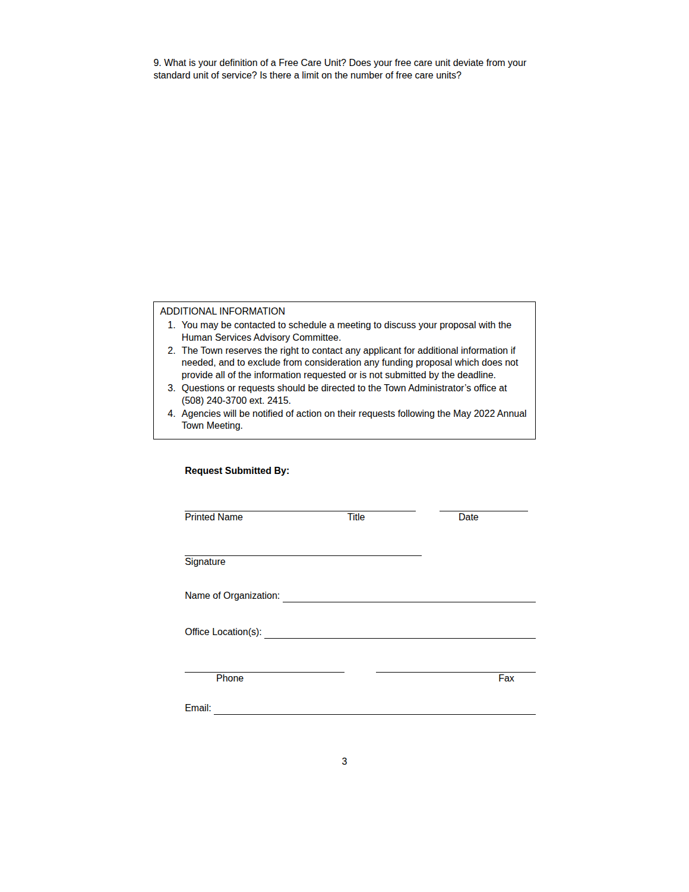9. What is your definition of a Free Care Unit? Does your free care unit deviate from your standard unit of service? Is there a limit on the number of free care units?
ADDITIONAL INFORMATION
You may be contacted to schedule a meeting to discuss your proposal with the Human Services Advisory Committee.
The Town reserves the right to contact any applicant for additional information if needed, and to exclude from consideration any funding proposal which does not provide all of the information requested or is not submitted by the deadline.
Questions or requests should be directed to the Town Administrator’s office at
(508) 240-3700 ext. 2415.
Agencies will be notified of action on their requests following the May 2022 Annual Town Meeting.
Request Submitted By:
Printed Name Title Date
Signature
Name of Organization:
Office Location(s):
Phone Fax
Email:
3